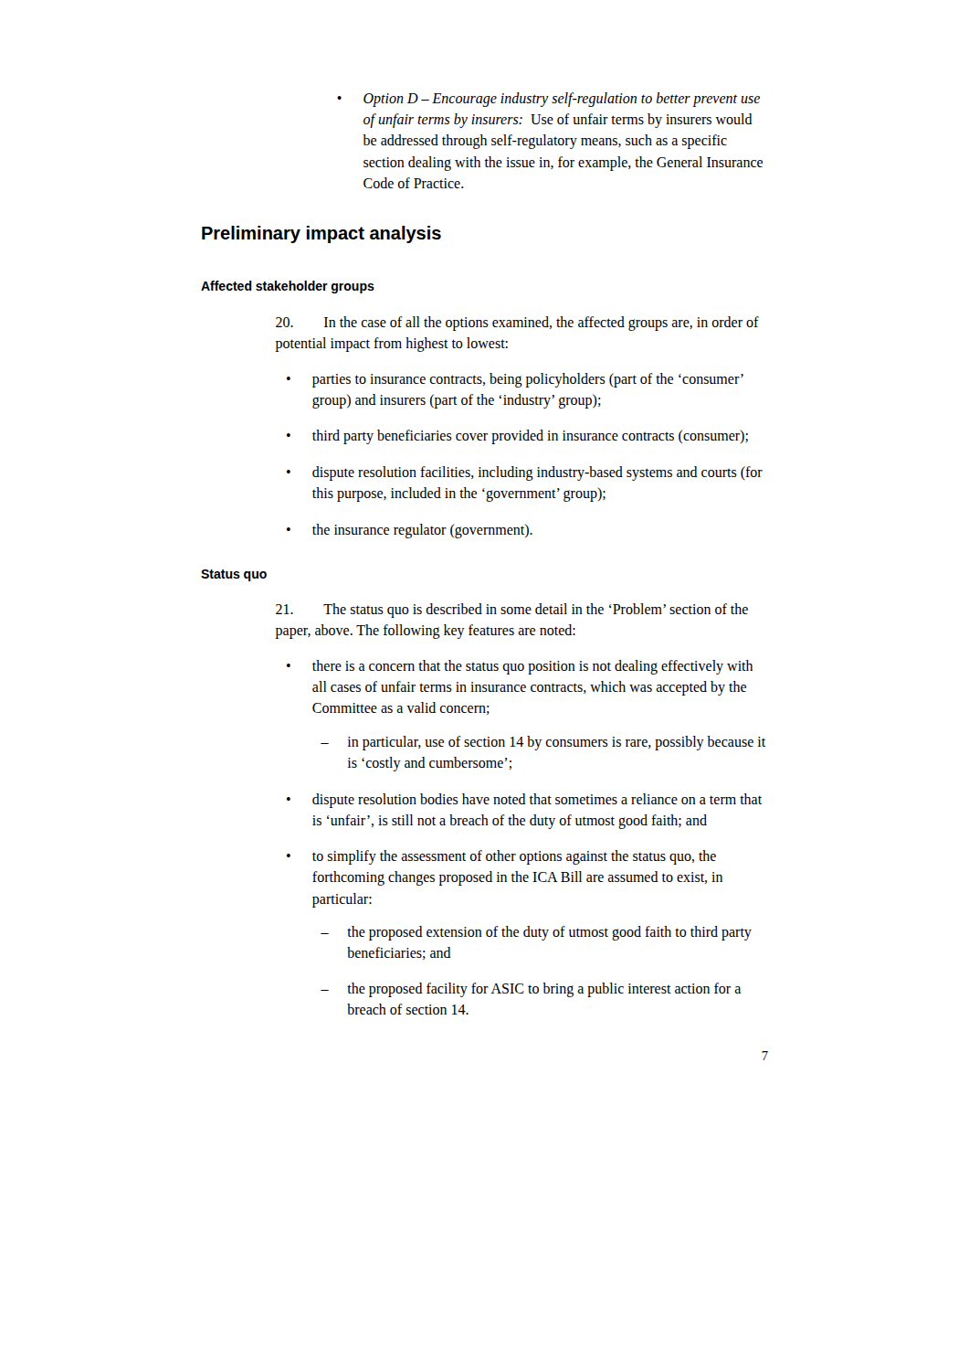Option D – Encourage industry self-regulation to better prevent use of unfair terms by insurers: Use of unfair terms by insurers would be addressed through self-regulatory means, such as a specific section dealing with the issue in, for example, the General Insurance Code of Practice.
Preliminary impact analysis
Affected stakeholder groups
20. In the case of all the options examined, the affected groups are, in order of potential impact from highest to lowest:
parties to insurance contracts, being policyholders (part of the ‘consumer’ group) and insurers (part of the ‘industry’ group);
third party beneficiaries cover provided in insurance contracts (consumer);
dispute resolution facilities, including industry-based systems and courts (for this purpose, included in the ‘government’ group);
the insurance regulator (government).
Status quo
21. The status quo is described in some detail in the ‘Problem’ section of the paper, above. The following key features are noted:
there is a concern that the status quo position is not dealing effectively with all cases of unfair terms in insurance contracts, which was accepted by the Committee as a valid concern;
in particular, use of section 14 by consumers is rare, possibly because it is ‘costly and cumbersome’;
dispute resolution bodies have noted that sometimes a reliance on a term that is ‘unfair’, is still not a breach of the duty of utmost good faith; and
to simplify the assessment of other options against the status quo, the forthcoming changes proposed in the ICA Bill are assumed to exist, in particular:
the proposed extension of the duty of utmost good faith to third party beneficiaries; and
the proposed facility for ASIC to bring a public interest action for a breach of section 14.
7